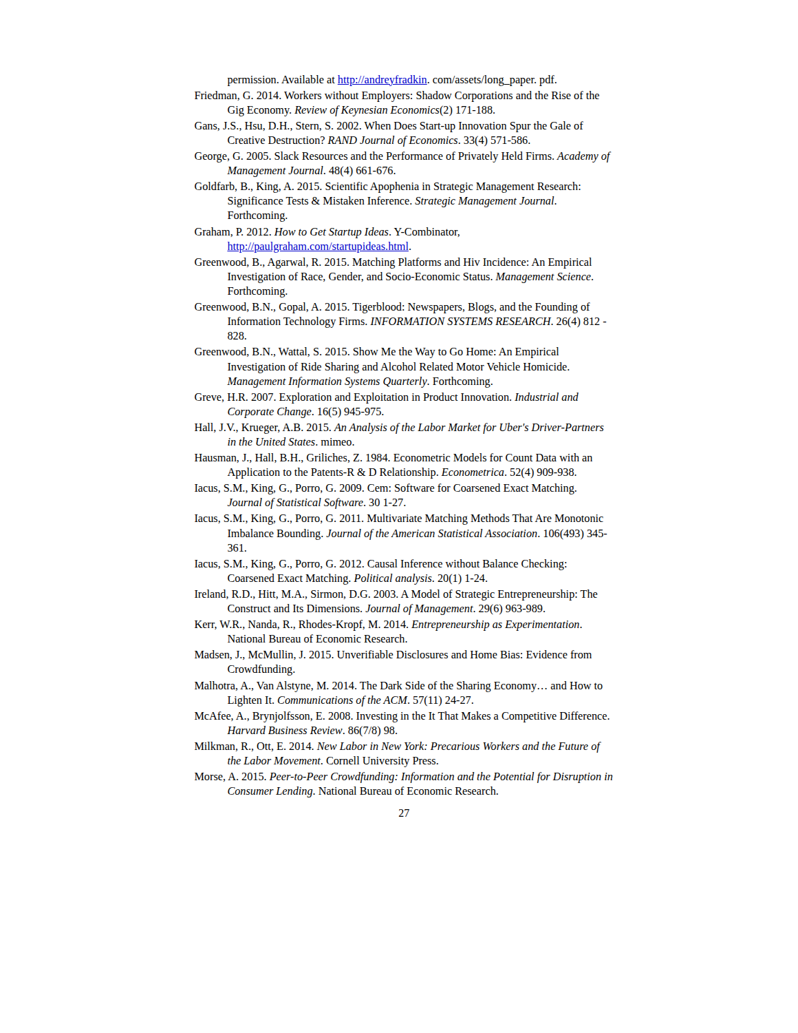permission. Available at http://andreyfradkin. com/assets/long_paper. pdf.
Friedman, G. 2014. Workers without Employers: Shadow Corporations and the Rise of the Gig Economy. Review of Keynesian Economics(2) 171-188.
Gans, J.S., Hsu, D.H., Stern, S. 2002. When Does Start-up Innovation Spur the Gale of Creative Destruction? RAND Journal of Economics. 33(4) 571-586.
George, G. 2005. Slack Resources and the Performance of Privately Held Firms. Academy of Management Journal. 48(4) 661-676.
Goldfarb, B., King, A. 2015. Scientific Apophenia in Strategic Management Research: Significance Tests & Mistaken Inference. Strategic Management Journal. Forthcoming.
Graham, P. 2012. How to Get Startup Ideas. Y-Combinator, http://paulgraham.com/startupideas.html.
Greenwood, B., Agarwal, R. 2015. Matching Platforms and Hiv Incidence: An Empirical Investigation of Race, Gender, and Socio-Economic Status. Management Science. Forthcoming.
Greenwood, B.N., Gopal, A. 2015. Tigerblood: Newspapers, Blogs, and the Founding of Information Technology Firms. INFORMATION SYSTEMS RESEARCH. 26(4) 812 - 828.
Greenwood, B.N., Wattal, S. 2015. Show Me the Way to Go Home: An Empirical Investigation of Ride Sharing and Alcohol Related Motor Vehicle Homicide. Management Information Systems Quarterly. Forthcoming.
Greve, H.R. 2007. Exploration and Exploitation in Product Innovation. Industrial and Corporate Change. 16(5) 945-975.
Hall, J.V., Krueger, A.B. 2015. An Analysis of the Labor Market for Uber's Driver-Partners in the United States. mimeo.
Hausman, J., Hall, B.H., Griliches, Z. 1984. Econometric Models for Count Data with an Application to the Patents-R & D Relationship. Econometrica. 52(4) 909-938.
Iacus, S.M., King, G., Porro, G. 2009. Cem: Software for Coarsened Exact Matching. Journal of Statistical Software. 30 1-27.
Iacus, S.M., King, G., Porro, G. 2011. Multivariate Matching Methods That Are Monotonic Imbalance Bounding. Journal of the American Statistical Association. 106(493) 345-361.
Iacus, S.M., King, G., Porro, G. 2012. Causal Inference without Balance Checking: Coarsened Exact Matching. Political analysis. 20(1) 1-24.
Ireland, R.D., Hitt, M.A., Sirmon, D.G. 2003. A Model of Strategic Entrepreneurship: The Construct and Its Dimensions. Journal of Management. 29(6) 963-989.
Kerr, W.R., Nanda, R., Rhodes-Kropf, M. 2014. Entrepreneurship as Experimentation. National Bureau of Economic Research.
Madsen, J., McMullin, J. 2015. Unverifiable Disclosures and Home Bias: Evidence from Crowdfunding.
Malhotra, A., Van Alstyne, M. 2014. The Dark Side of the Sharing Economy… and How to Lighten It. Communications of the ACM. 57(11) 24-27.
McAfee, A., Brynjolfsson, E. 2008. Investing in the It That Makes a Competitive Difference. Harvard Business Review. 86(7/8) 98.
Milkman, R., Ott, E. 2014. New Labor in New York: Precarious Workers and the Future of the Labor Movement. Cornell University Press.
Morse, A. 2015. Peer-to-Peer Crowdfunding: Information and the Potential for Disruption in Consumer Lending. National Bureau of Economic Research.
27